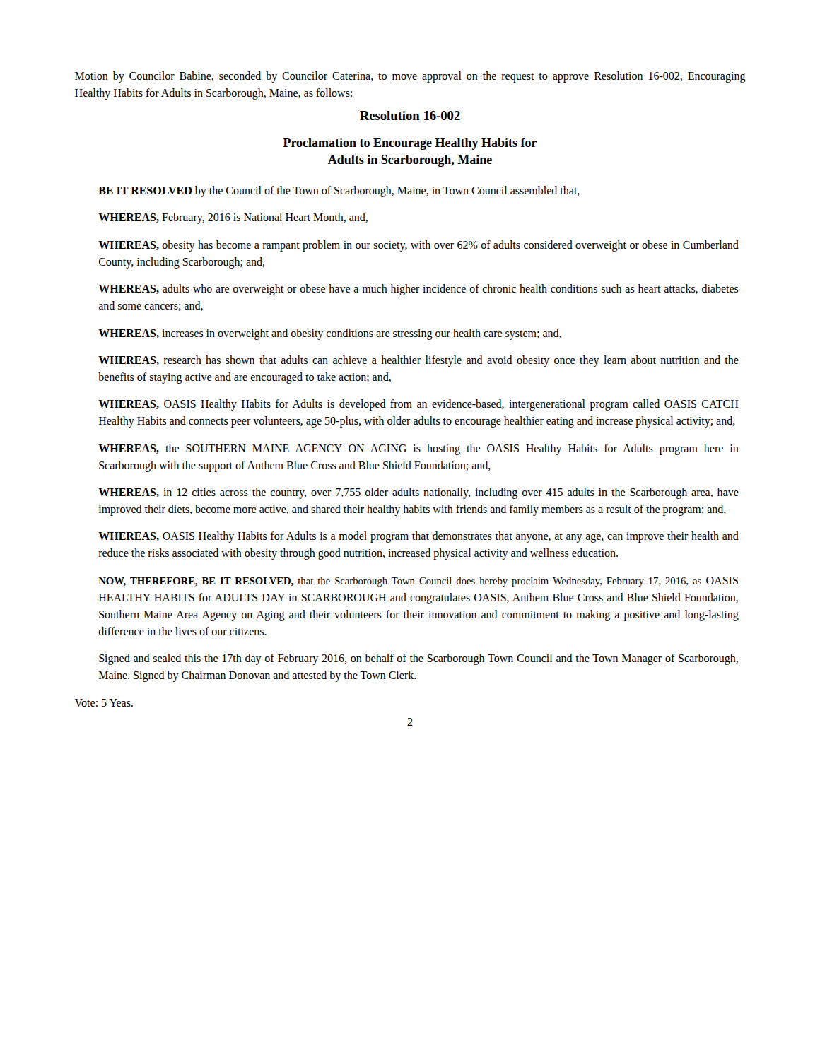Motion by Councilor Babine, seconded by Councilor Caterina, to move approval on the request to approve Resolution 16-002, Encouraging Healthy Habits for Adults in Scarborough, Maine, as follows:
Resolution 16-002
Proclamation to Encourage Healthy Habits for
Adults in Scarborough, Maine
BE IT RESOLVED by the Council of the Town of Scarborough, Maine, in Town Council assembled that,
WHEREAS, February, 2016 is National Heart Month, and,
WHEREAS, obesity has become a rampant problem in our society, with over 62% of adults considered overweight or obese in Cumberland County, including Scarborough; and,
WHEREAS, adults who are overweight or obese have a much higher incidence of chronic health conditions such as heart attacks, diabetes and some cancers; and,
WHEREAS, increases in overweight and obesity conditions are stressing our health care system; and,
WHEREAS, research has shown that adults can achieve a healthier lifestyle and avoid obesity once they learn about nutrition and the benefits of staying active and are encouraged to take action; and,
WHEREAS, OASIS Healthy Habits for Adults is developed from an evidence-based, intergenerational program called OASIS CATCH Healthy Habits and connects peer volunteers, age 50-plus, with older adults to encourage healthier eating and increase physical activity; and,
WHEREAS, the SOUTHERN MAINE AGENCY ON AGING is hosting the OASIS Healthy Habits for Adults program here in Scarborough with the support of Anthem Blue Cross and Blue Shield Foundation; and,
WHEREAS, in 12 cities across the country, over 7,755 older adults nationally, including over 415 adults in the Scarborough area, have improved their diets, become more active, and shared their healthy habits with friends and family members as a result of the program; and,
WHEREAS, OASIS Healthy Habits for Adults is a model program that demonstrates that anyone, at any age, can improve their health and reduce the risks associated with obesity through good nutrition, increased physical activity and wellness education.
NOW, THEREFORE, BE IT RESOLVED, that the Scarborough Town Council does hereby proclaim Wednesday, February 17, 2016, as OASIS HEALTHY HABITS for ADULTS DAY in SCARBOROUGH and congratulates OASIS, Anthem Blue Cross and Blue Shield Foundation, Southern Maine Area Agency on Aging and their volunteers for their innovation and commitment to making a positive and long-lasting difference in the lives of our citizens.
Signed and sealed this the 17th day of February 2016, on behalf of the Scarborough Town Council and the Town Manager of Scarborough, Maine. Signed by Chairman Donovan and attested by the Town Clerk.
Vote: 5 Yeas.
2